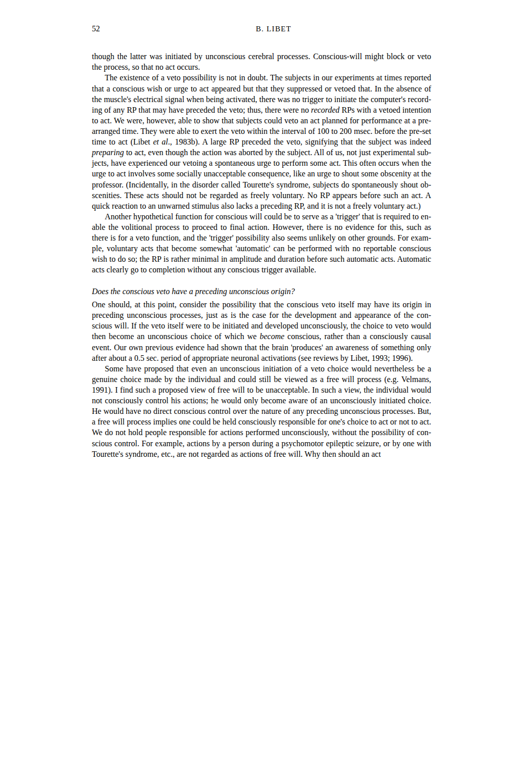52 B. Libet
though the latter was initiated by unconscious cerebral processes. Conscious-will might block or veto the process, so that no act occurs.
The existence of a veto possibility is not in doubt. The subjects in our experiments at times reported that a conscious wish or urge to act appeared but that they suppressed or vetoed that. In the absence of the muscle's electrical signal when being activated, there was no trigger to initiate the computer's recording of any RP that may have preceded the veto; thus, there were no recorded RPs with a vetoed intention to act. We were, however, able to show that subjects could veto an act planned for performance at a pre-arranged time. They were able to exert the veto within the interval of 100 to 200 msec. before the pre-set time to act (Libet et al., 1983b). A large RP preceded the veto, signifying that the subject was indeed preparing to act, even though the action was aborted by the subject. All of us, not just experimental subjects, have experienced our vetoing a spontaneous urge to perform some act. This often occurs when the urge to act involves some socially unacceptable consequence, like an urge to shout some obscenity at the professor. (Incidentally, in the disorder called Tourette's syndrome, subjects do spontaneously shout obscenities. These acts should not be regarded as freely voluntary. No RP appears before such an act. A quick reaction to an unwarned stimulus also lacks a preceding RP, and it is not a freely voluntary act.)
Another hypothetical function for conscious will could be to serve as a 'trigger' that is required to enable the volitional process to proceed to final action. However, there is no evidence for this, such as there is for a veto function, and the 'trigger' possibility also seems unlikely on other grounds. For example, voluntary acts that become somewhat 'automatic' can be performed with no reportable conscious wish to do so; the RP is rather minimal in amplitude and duration before such automatic acts. Automatic acts clearly go to completion without any conscious trigger available.
Does the conscious veto have a preceding unconscious origin?
One should, at this point, consider the possibility that the conscious veto itself may have its origin in preceding unconscious processes, just as is the case for the development and appearance of the conscious will. If the veto itself were to be initiated and developed unconsciously, the choice to veto would then become an unconscious choice of which we become conscious, rather than a consciously causal event. Our own previous evidence had shown that the brain 'produces' an awareness of something only after about a 0.5 sec. period of appropriate neuronal activations (see reviews by Libet, 1993; 1996).
Some have proposed that even an unconscious initiation of a veto choice would nevertheless be a genuine choice made by the individual and could still be viewed as a free will process (e.g. Velmans, 1991). I find such a proposed view of free will to be unacceptable. In such a view, the individual would not consciously control his actions; he would only become aware of an unconsciously initiated choice. He would have no direct conscious control over the nature of any preceding unconscious processes. But, a free will process implies one could be held consciously responsible for one's choice to act or not to act. We do not hold people responsible for actions performed unconsciously, without the possibility of conscious control. For example, actions by a person during a psychomotor epileptic seizure, or by one with Tourette's syndrome, etc., are not regarded as actions of free will. Why then should an act